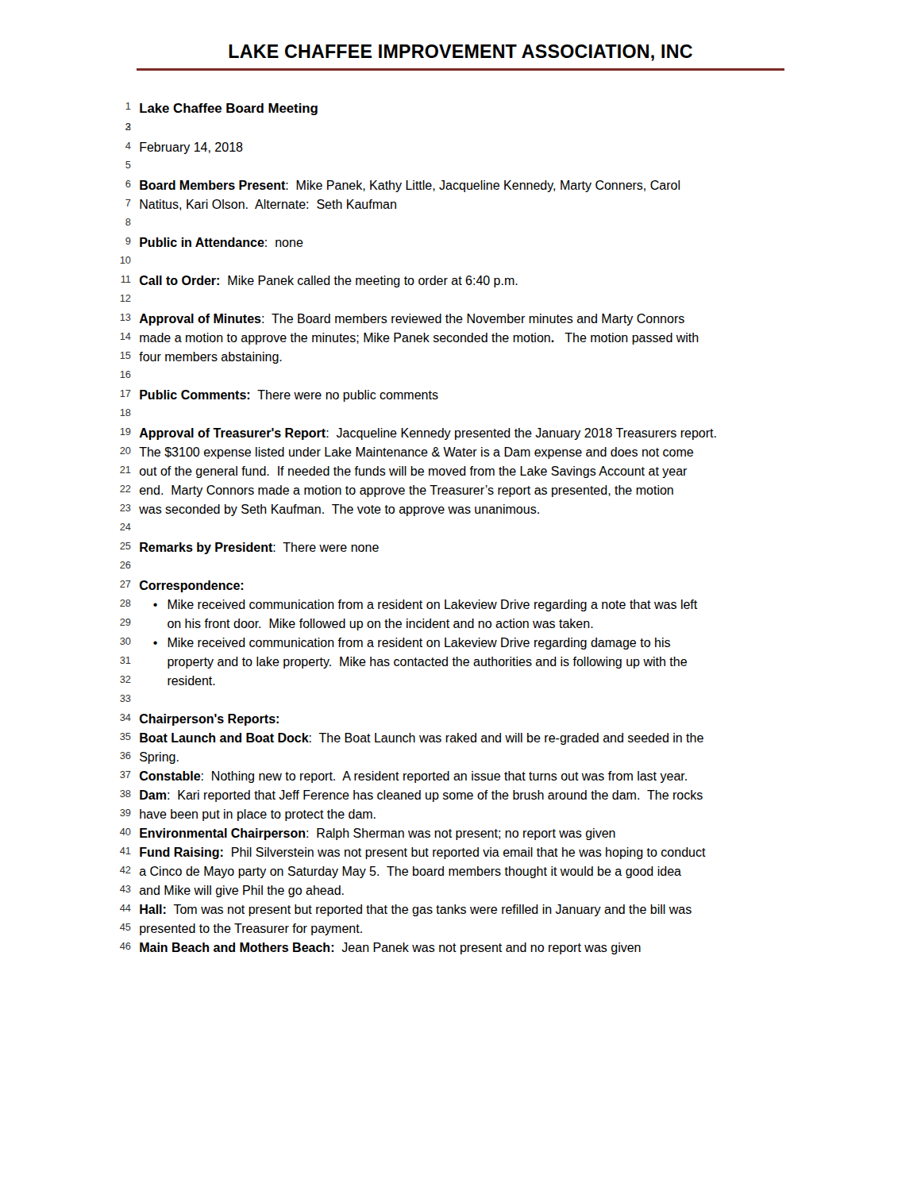LAKE CHAFFEE IMPROVEMENT ASSOCIATION, INC
Lake Chaffee Board Meeting
February 14, 2018
Board Members Present: Mike Panek, Kathy Little, Jacqueline Kennedy, Marty Conners, Carol
Natitus, Kari Olson. Alternate: Seth Kaufman
Public in Attendance: none
Call to Order: Mike Panek called the meeting to order at 6:40 p.m.
Approval of Minutes: The Board members reviewed the November minutes and Marty Connors
made a motion to approve the minutes; Mike Panek seconded the motion. The motion passed with
four members abstaining.
Public Comments: There were no public comments
Approval of Treasurer's Report: Jacqueline Kennedy presented the January 2018 Treasurers report.
The $3100 expense listed under Lake Maintenance & Water is a Dam expense and does not come
out of the general fund. If needed the funds will be moved from the Lake Savings Account at year
end. Marty Connors made a motion to approve the Treasurer’s report as presented, the motion
was seconded by Seth Kaufman. The vote to approve was unanimous.
Remarks by President: There were none
Correspondence:
•Mike received communication from a resident on Lakeview Drive regarding a note that was left
on his front door. Mike followed up on the incident and no action was taken.
•Mike received communication from a resident on Lakeview Drive regarding damage to his
property and to lake property. Mike has contacted the authorities and is following up with the
resident.
Chairperson's Reports:
Boat Launch and Boat Dock: The Boat Launch was raked and will be re-graded and seeded in the
Spring.
Constable: Nothing new to report. A resident reported an issue that turns out was from last year.
Dam: Kari reported that Jeff Ference has cleaned up some of the brush around the dam. The rocks
have been put in place to protect the dam.
Environmental Chairperson: Ralph Sherman was not present; no report was given
Fund Raising: Phil Silverstein was not present but reported via email that he was hoping to conduct
a Cinco de Mayo party on Saturday May 5. The board members thought it would be a good idea
and Mike will give Phil the go ahead.
Hall: Tom was not present but reported that the gas tanks were refilled in January and the bill was
presented to the Treasurer for payment.
Main Beach and Mothers Beach: Jean Panek was not present and no report was given